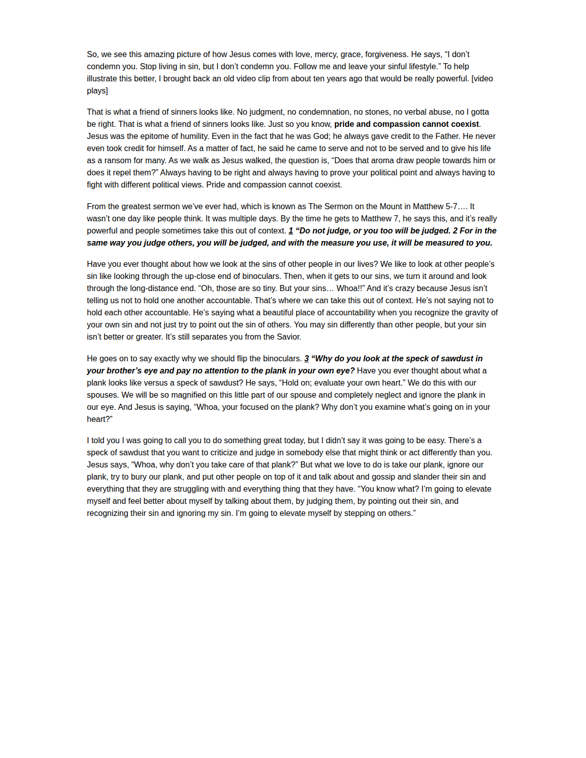So, we see this amazing picture of how Jesus comes with love, mercy, grace, forgiveness. He says, “I don’t condemn you. Stop living in sin, but I don’t condemn you. Follow me and leave your sinful lifestyle.” To help illustrate this better, I brought back an old video clip from about ten years ago that would be really powerful. [video plays]
That is what a friend of sinners looks like. No judgment, no condemnation, no stones, no verbal abuse, no I gotta be right. That is what a friend of sinners looks like. Just so you know, pride and compassion cannot coexist. Jesus was the epitome of humility. Even in the fact that he was God; he always gave credit to the Father. He never even took credit for himself. As a matter of fact, he said he came to serve and not to be served and to give his life as a ransom for many. As we walk as Jesus walked, the question is, “Does that aroma draw people towards him or does it repel them?” Always having to be right and always having to prove your political point and always having to fight with different political views. Pride and compassion cannot coexist.
From the greatest sermon we’ve ever had, which is known as The Sermon on the Mount in Matthew 5-7…. It wasn’t one day like people think. It was multiple days. By the time he gets to Matthew 7, he says this, and it’s really powerful and people sometimes take this out of context. 1 “Do not judge, or you too will be judged. 2 For in the same way you judge others, you will be judged, and with the measure you use, it will be measured to you.
Have you ever thought about how we look at the sins of other people in our lives? We like to look at other people’s sin like looking through the up-close end of binoculars. Then, when it gets to our sins, we turn it around and look through the long-distance end. “Oh, those are so tiny. But your sins… Whoa!!” And it’s crazy because Jesus isn’t telling us not to hold one another accountable. That’s where we can take this out of context. He’s not saying not to hold each other accountable. He’s saying what a beautiful place of accountability when you recognize the gravity of your own sin and not just try to point out the sin of others. You may sin differently than other people, but your sin isn’t better or greater. It’s still separates you from the Savior.
He goes on to say exactly why we should flip the binoculars. 3 “Why do you look at the speck of sawdust in your brother’s eye and pay no attention to the plank in your own eye? Have you ever thought about what a plank looks like versus a speck of sawdust? He says, “Hold on; evaluate your own heart.” We do this with our spouses. We will be so magnified on this little part of our spouse and completely neglect and ignore the plank in our eye. And Jesus is saying, “Whoa, your focused on the plank? Why don’t you examine what’s going on in your heart?”
I told you I was going to call you to do something great today, but I didn’t say it was going to be easy. There’s a speck of sawdust that you want to criticize and judge in somebody else that might think or act differently than you. Jesus says, “Whoa, why don’t you take care of that plank?” But what we love to do is take our plank, ignore our plank, try to bury our plank, and put other people on top of it and talk about and gossip and slander their sin and everything that they are struggling with and everything thing that they have. “You know what? I’m going to elevate myself and feel better about myself by talking about them, by judging them, by pointing out their sin, and recognizing their sin and ignoring my sin. I’m going to elevate myself by stepping on others.”